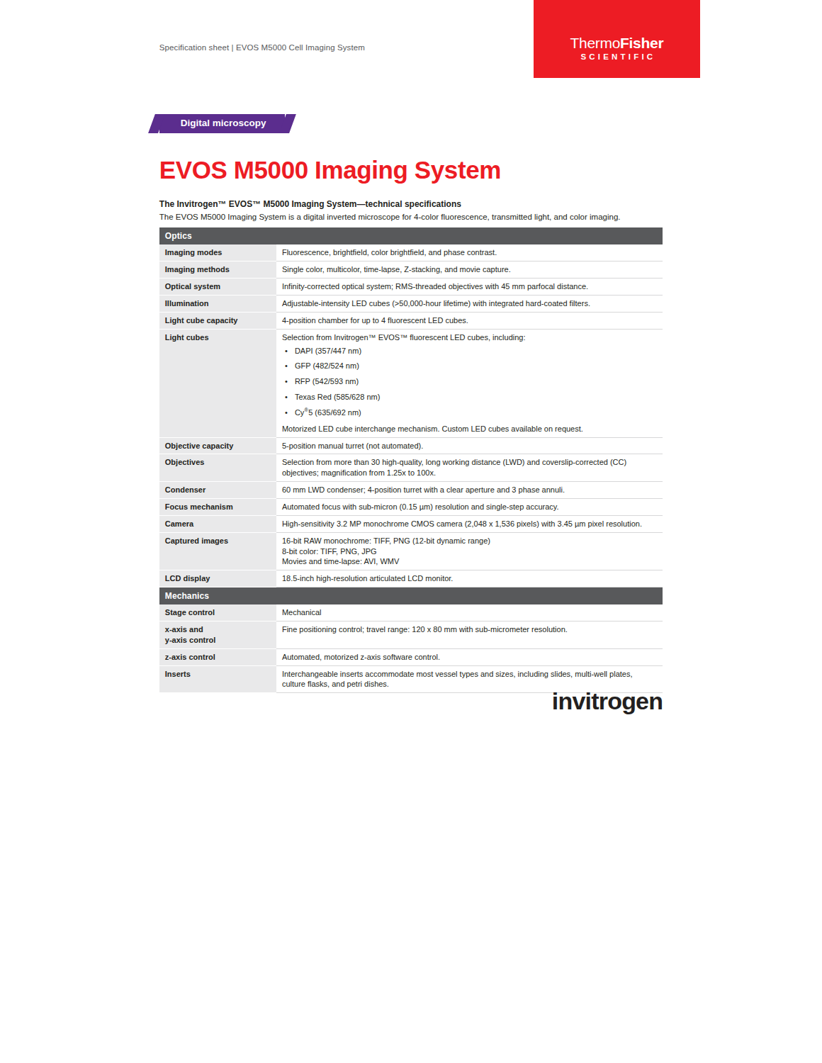Specification sheet | EVOS M5000 Cell Imaging System
Thermo Fisher
SCIENTIFIC
Digital microscopy
EVOS M5000 Imaging System
The Invitrogen™ EVOS™ M5000 Imaging System—technical specifications
The EVOS M5000 Imaging System is a digital inverted microscope for 4-color fluorescence, transmitted light, and color imaging.
| Optics |
| --- |
| Imaging modes | Fluorescence, brightfield, color brightfield, and phase contrast. |
| Imaging methods | Single color, multicolor, time-lapse, Z-stacking, and movie capture. |
| Optical system | Infinity-corrected optical system; RMS-threaded objectives with 45 mm parfocal distance. |
| Illumination | Adjustable-intensity LED cubes (>50,000-hour lifetime) with integrated hard-coated filters. |
| Light cube capacity | 4-position chamber for up to 4 fluorescent LED cubes. |
| Light cubes | Selection from Invitrogen™ EVOS™ fluorescent LED cubes, including: DAPI (357/447 nm) GFP (482/524 nm) RFP (542/593 nm) Texas Red (585/628 nm) Cy ® 5 (635/692 nm) Motorized LED cube interchange mechanism. Custom LED cubes available on request. |
| Objective capacity | 5-position manual turret (not automated). |
| Objectives | Selection from more than 30 high-quality, long working distance (LWD) and coverslip-corrected (CC) objectives; magnification from 1.25x to 100x. |
| Condenser | 60 mm LWD condenser; 4-position turret with a clear aperture and 3 phase annuli. |
| Focus mechanism | Automated focus with sub-micron (0.15 µm) resolution and single-step accuracy. |
| Camera | High-sensitivity 3.2 MP monochrome CMOS camera (2,048 x 1,536 pixels) with 3.45 µm pixel resolution. |
| Captured images | 16-bit RAW monochrome: TIFF, PNG (12-bit dynamic range) 8-bit color: TIFF, PNG, JPG Movies and time-lapse: AVI, WMV |
| LCD display | 18.5-inch high-resolution articulated LCD monitor. |
| Mechanics |
| Stage control | Mechanical |
| x-axis and y-axis control | Fine positioning control; travel range: 120 x 80 mm with sub-micrometer resolution. |
| z-axis control | Automated, motorized z-axis software control. |
| Inserts | Interchangeable inserts accommodate most vessel types and sizes, including slides, multi-well plates, culture flasks, and petri dishes. |
invitrogen